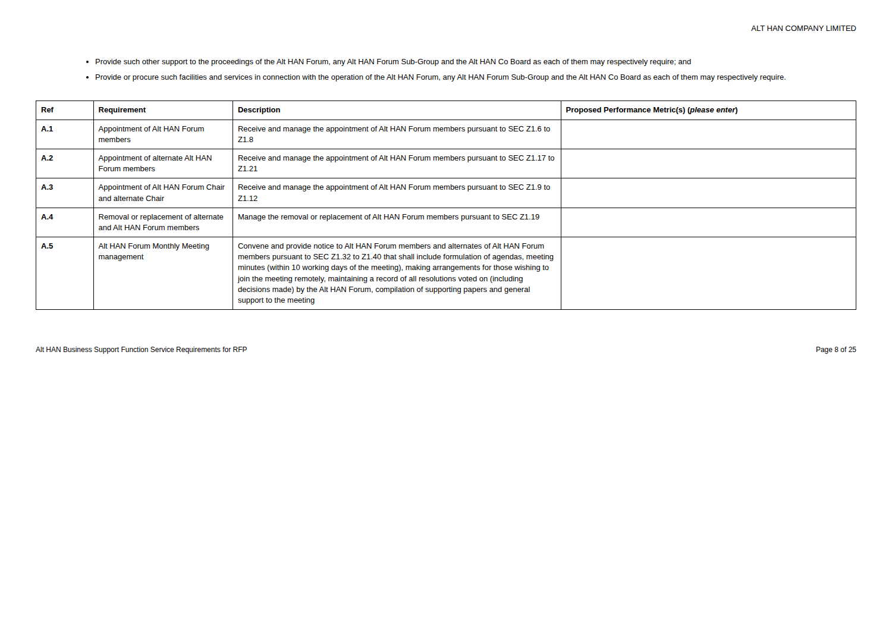ALT HAN COMPANY LIMITED
Provide such other support to the proceedings of the Alt HAN Forum, any Alt HAN Forum Sub-Group and the Alt HAN Co Board as each of them may respectively require; and
Provide or procure such facilities and services in connection with the operation of the Alt HAN Forum, any Alt HAN Forum Sub-Group and the Alt HAN Co Board as each of them may respectively require.
| Ref | Requirement | Description | Proposed Performance Metric(s) ( please enter ) |
| --- | --- | --- | --- |
| A.1 | Appointment of Alt HAN Forum members | Receive and manage the appointment of Alt HAN Forum members pursuant to SEC Z1.6 to Z1.8 | |
| A.2 | Appointment of alternate Alt HAN Forum members | Receive and manage the appointment of Alt HAN Forum members pursuant to SEC Z1.17 to Z1.21 | |
| A.3 | Appointment of Alt HAN Forum Chair and alternate Chair | Receive and manage the appointment of Alt HAN Forum members pursuant to SEC Z1.9 to Z1.12 | |
| A.4 | Removal or replacement of alternate and Alt HAN Forum members | Manage the removal or replacement of Alt HAN Forum members pursuant to SEC Z1.19 | |
| A.5 | Alt HAN Forum Monthly Meeting management | Convene and provide notice to Alt HAN Forum members and alternates of Alt HAN Forum members pursuant to SEC Z1.32 to Z1.40 that shall include formulation of agendas, meeting minutes (within 10 working days of the meeting), making arrangements for those wishing to join the meeting remotely, maintaining a record of all resolutions voted on (including decisions made) by the Alt HAN Forum, compilation of supporting papers and general support to the meeting | |
Alt HAN Business Support Function Service Requirements for RFP Page 8 of 25